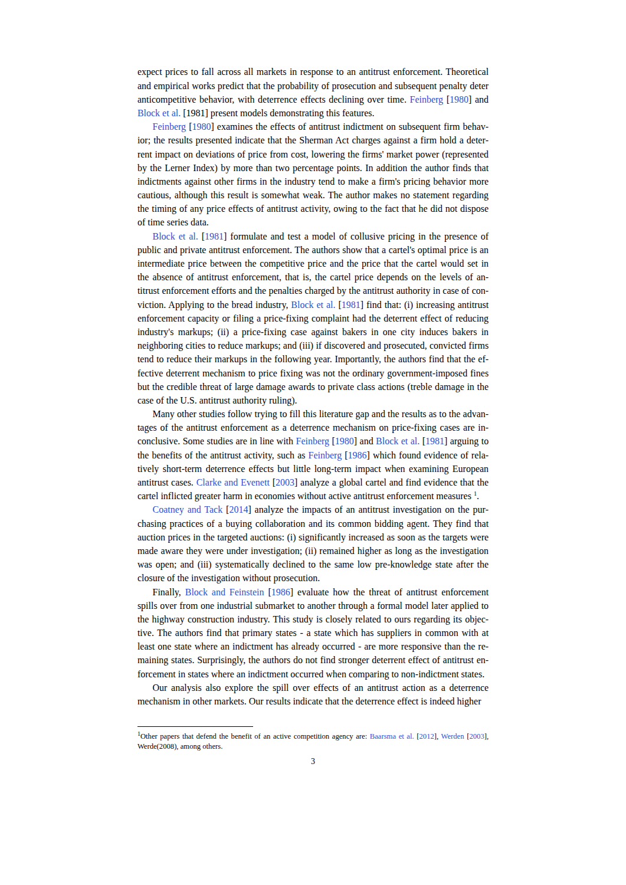expect prices to fall across all markets in response to an antitrust enforcement. Theoretical and empirical works predict that the probability of prosecution and subsequent penalty deter anticompetitive behavior, with deterrence effects declining over time. Feinberg [1980] and Block et al. [1981] present models demonstrating this features.
Feinberg [1980] examines the effects of antitrust indictment on subsequent firm behavior; the results presented indicate that the Sherman Act charges against a firm hold a deterrent impact on deviations of price from cost, lowering the firms' market power (represented by the Lerner Index) by more than two percentage points. In addition the author finds that indictments against other firms in the industry tend to make a firm's pricing behavior more cautious, although this result is somewhat weak. The author makes no statement regarding the timing of any price effects of antitrust activity, owing to the fact that he did not dispose of time series data.
Block et al. [1981] formulate and test a model of collusive pricing in the presence of public and private antitrust enforcement. The authors show that a cartel's optimal price is an intermediate price between the competitive price and the price that the cartel would set in the absence of antitrust enforcement, that is, the cartel price depends on the levels of antitrust enforcement efforts and the penalties charged by the antitrust authority in case of conviction. Applying to the bread industry, Block et al. [1981] find that: (i) increasing antitrust enforcement capacity or filing a price-fixing complaint had the deterrent effect of reducing industry's markups; (ii) a price-fixing case against bakers in one city induces bakers in neighboring cities to reduce markups; and (iii) if discovered and prosecuted, convicted firms tend to reduce their markups in the following year. Importantly, the authors find that the effective deterrent mechanism to price fixing was not the ordinary government-imposed fines but the credible threat of large damage awards to private class actions (treble damage in the case of the U.S. antitrust authority ruling).
Many other studies follow trying to fill this literature gap and the results as to the advantages of the antitrust enforcement as a deterrence mechanism on price-fixing cases are inconclusive. Some studies are in line with Feinberg [1980] and Block et al. [1981] arguing to the benefits of the antitrust activity, such as Feinberg [1986] which found evidence of relatively short-term deterrence effects but little long-term impact when examining European antitrust cases. Clarke and Evenett [2003] analyze a global cartel and find evidence that the cartel inflicted greater harm in economies without active antitrust enforcement measures 1.
Coatney and Tack [2014] analyze the impacts of an antitrust investigation on the purchasing practices of a buying collaboration and its common bidding agent. They find that auction prices in the targeted auctions: (i) significantly increased as soon as the targets were made aware they were under investigation; (ii) remained higher as long as the investigation was open; and (iii) systematically declined to the same low pre-knowledge state after the closure of the investigation without prosecution.
Finally, Block and Feinstein [1986] evaluate how the threat of antitrust enforcement spills over from one industrial submarket to another through a formal model later applied to the highway construction industry. This study is closely related to ours regarding its objective. The authors find that primary states - a state which has suppliers in common with at least one state where an indictment has already occurred - are more responsive than the remaining states. Surprisingly, the authors do not find stronger deterrent effect of antitrust enforcement in states where an indictment occurred when comparing to non-indictment states.
Our analysis also explore the spill over effects of an antitrust action as a deterrence mechanism in other markets. Our results indicate that the deterrence effect is indeed higher
1Other papers that defend the benefit of an active competition agency are: Baarsma et al. [2012], Werden [2003], Werde(2008), among others.
3